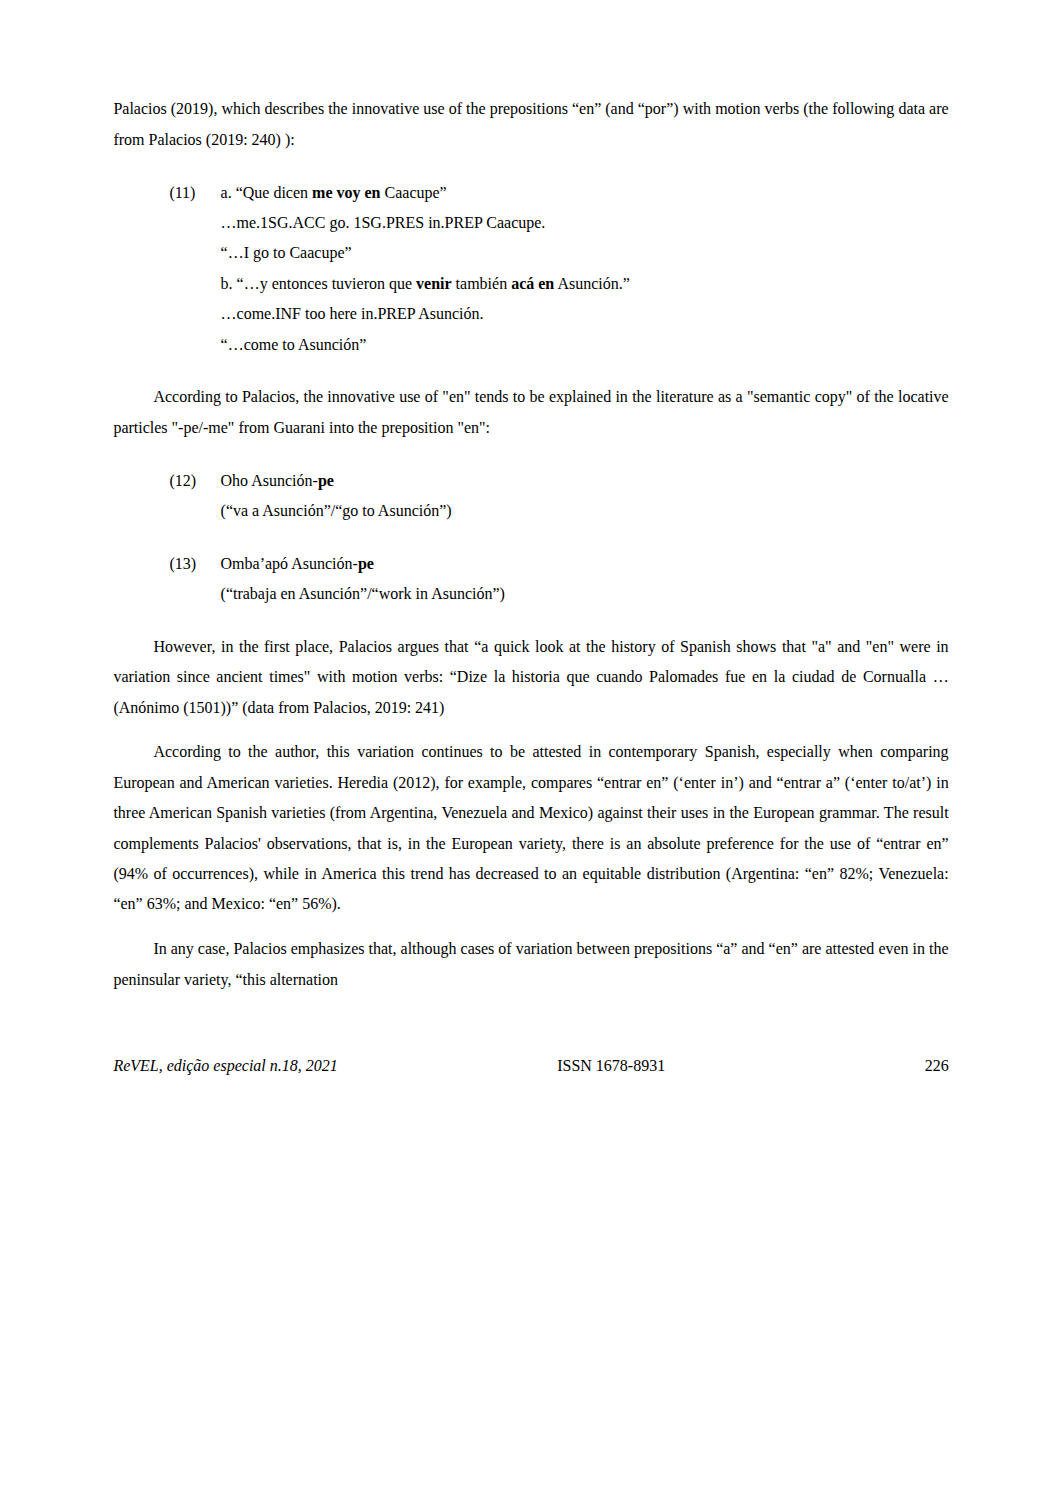Palacios (2019), which describes the innovative use of the prepositions “en” (and “por”) with motion verbs (the following data are from Palacios (2019: 240) ):
(11)
a. “Que dicen me voy en Caacupe”
…me.1SG.ACC go. 1SG.PRES in.PREP Caacupe.
“…I go to Caacupe”
b. “…y entonces tuvieron que venir también acá en Asunción.”
…come.INF too here in.PREP Asunción.
“…come to Asunción”
According to Palacios, the innovative use of "en" tends to be explained in the literature as a "semantic copy" of the locative particles "-pe/-me" from Guarani into the preposition "en":
(12)
Oho Asunción-pe
(“va a Asunción”/“go to Asunción”)
(13)
Omba’apó Asunción-pe
(“trabaja en Asunción”/“work in Asunción”)
However, in the first place, Palacios argues that “a quick look at the history of Spanish shows that "a" and "en" were in variation since ancient times" with motion verbs: “Dize la historia que cuando Palomades fue en la ciudad de Cornualla … (Anónimo (1501))” (data from Palacios, 2019: 241)
According to the author, this variation continues to be attested in contemporary Spanish, especially when comparing European and American varieties. Heredia (2012), for example, compares “entrar en” (‘enter in’) and “entrar a” (‘enter to/at’) in three American Spanish varieties (from Argentina, Venezuela and Mexico) against their uses in the European grammar. The result complements Palacios' observations, that is, in the European variety, there is an absolute preference for the use of “entrar en” (94% of occurrences), while in America this trend has decreased to an equitable distribution (Argentina: “en” 82%; Venezuela: “en” 63%; and Mexico: “en” 56%).
In any case, Palacios emphasizes that, although cases of variation between prepositions “a” and “en” are attested even in the peninsular variety, “this alternation
ReVEL, edição especial n.18, 2021 ISSN 1678-8931 226